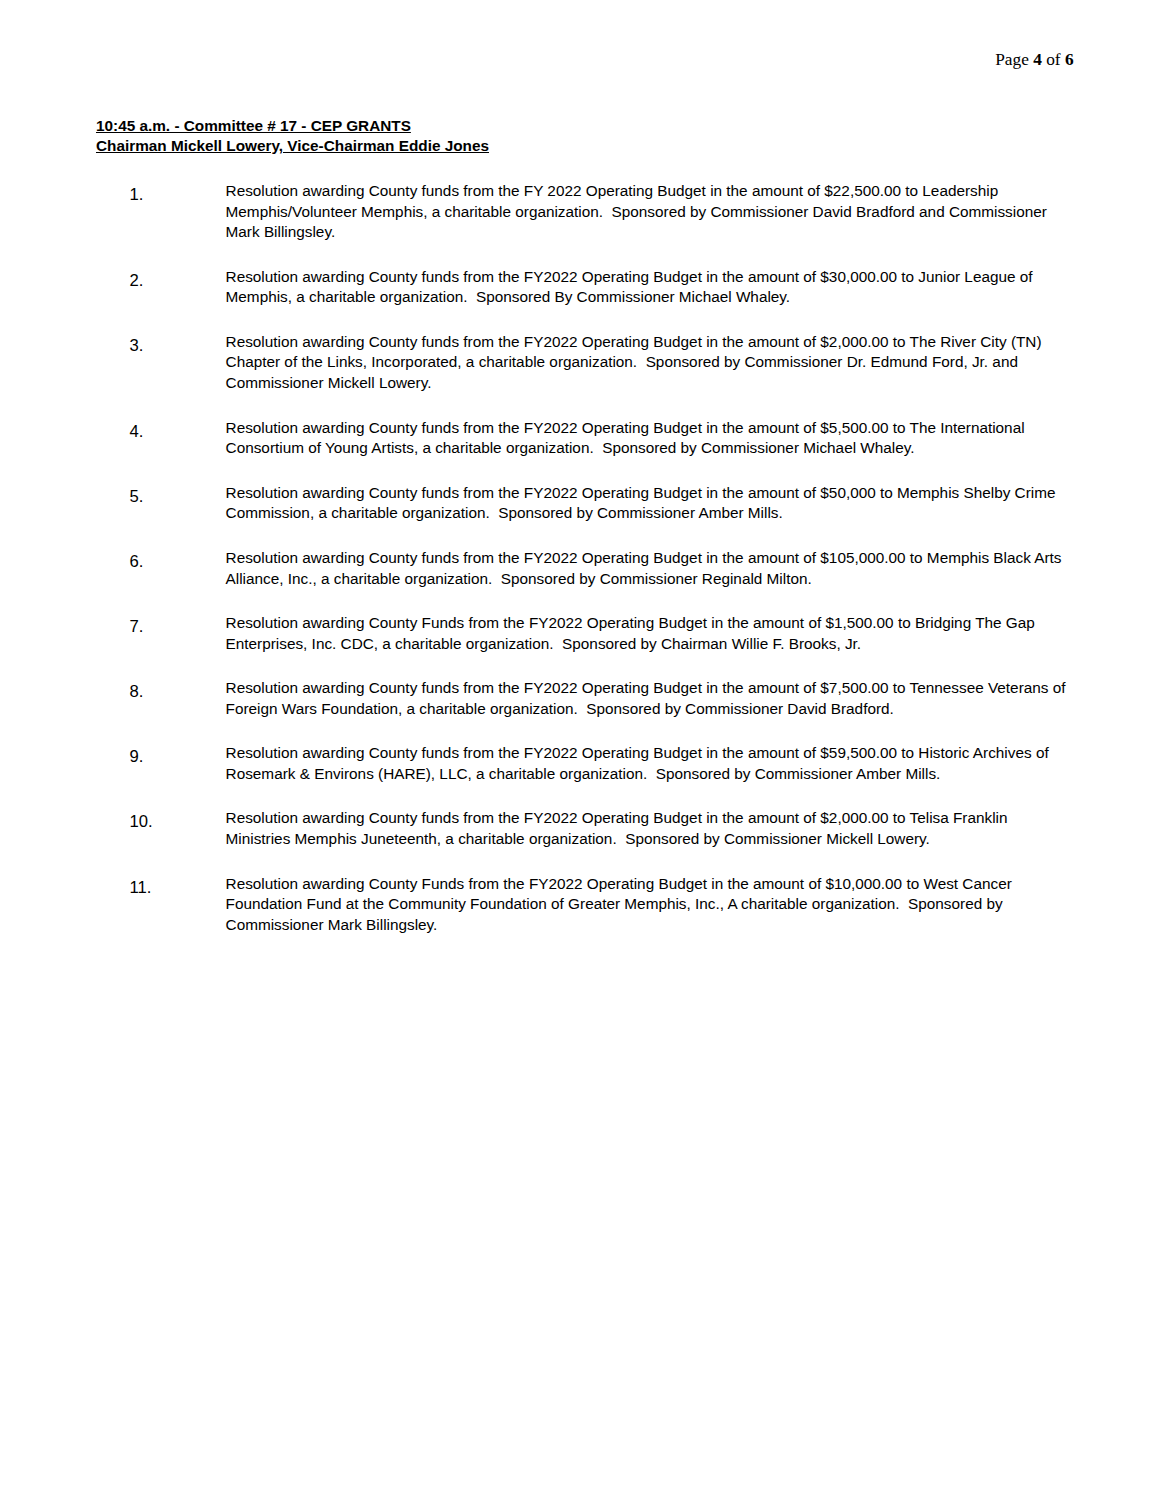Page 4 of 6
10:45 a.m. - Committee # 17 - CEP GRANTS
Chairman Mickell Lowery, Vice-Chairman Eddie Jones
1.
Resolution awarding County funds from the FY 2022 Operating Budget in the amount of $22,500.00 to Leadership Memphis/Volunteer Memphis, a charitable organization. Sponsored by Commissioner David Bradford and Commissioner Mark Billingsley.
2.
Resolution awarding County funds from the FY2022 Operating Budget in the amount of $30,000.00 to Junior League of Memphis, a charitable organization. Sponsored By Commissioner Michael Whaley.
3.
Resolution awarding County funds from the FY2022 Operating Budget in the amount of $2,000.00 to The River City (TN) Chapter of the Links, Incorporated, a charitable organization. Sponsored by Commissioner Dr. Edmund Ford, Jr. and Commissioner Mickell Lowery.
4.
Resolution awarding County funds from the FY2022 Operating Budget in the amount of $5,500.00 to The International Consortium of Young Artists, a charitable organization. Sponsored by Commissioner Michael Whaley.
5.
Resolution awarding County funds from the FY2022 Operating Budget in the amount of $50,000 to Memphis Shelby Crime Commission, a charitable organization. Sponsored by Commissioner Amber Mills.
6.
Resolution awarding County funds from the FY2022 Operating Budget in the amount of $105,000.00 to Memphis Black Arts Alliance, Inc., a charitable organization. Sponsored by Commissioner Reginald Milton.
7.
Resolution awarding County Funds from the FY2022 Operating Budget in the amount of $1,500.00 to Bridging The Gap Enterprises, Inc. CDC, a charitable organization. Sponsored by Chairman Willie F. Brooks, Jr.
8.
Resolution awarding County funds from the FY2022 Operating Budget in the amount of $7,500.00 to Tennessee Veterans of Foreign Wars Foundation, a charitable organization. Sponsored by Commissioner David Bradford.
9.
Resolution awarding County funds from the FY2022 Operating Budget in the amount of $59,500.00 to Historic Archives of Rosemark & Environs (HARE), LLC, a charitable organization. Sponsored by Commissioner Amber Mills.
10.
Resolution awarding County funds from the FY2022 Operating Budget in the amount of $2,000.00 to Telisa Franklin Ministries Memphis Juneteenth, a charitable organization. Sponsored by Commissioner Mickell Lowery.
11.
Resolution awarding County Funds from the FY2022 Operating Budget in the amount of $10,000.00 to West Cancer Foundation Fund at the Community Foundation of Greater Memphis, Inc., A charitable organization. Sponsored by Commissioner Mark Billingsley.